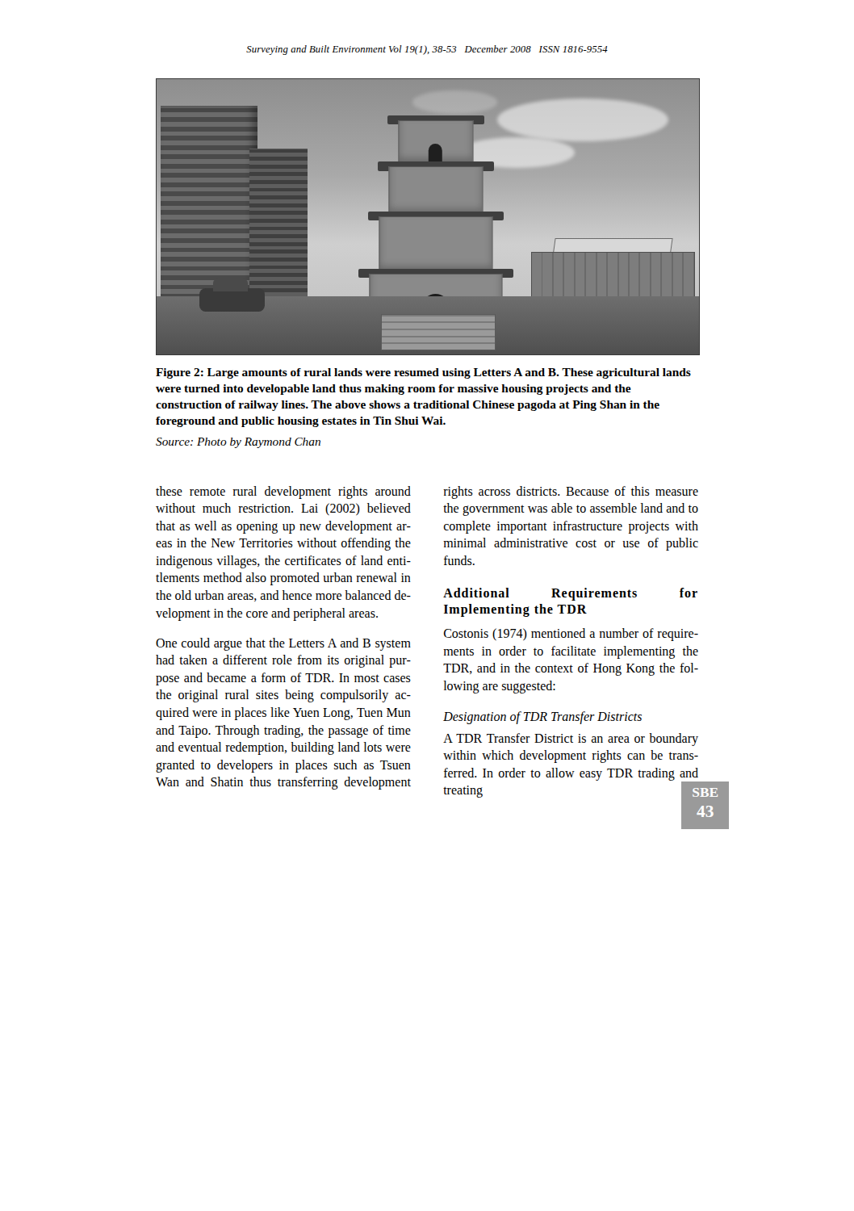Surveying and Built Environment Vol 19(1), 38-53 December 2008 ISSN 1816-9554
Figure 2: Large amounts of rural lands were resumed using Letters A and B. These agricultural lands were turned into developable land thus making room for massive housing projects and the construction of railway lines. The above shows a traditional Chinese pagoda at Ping Shan in the foreground and public housing estates in Tin Shui Wai.
Source: Photo by Raymond Chan
these remote rural development rights around without much restriction. Lai (2002) believed that as well as opening up new development areas in the New Territories without offending the indigenous villages, the certificates of land entitlements method also promoted urban renewal in the old urban areas, and hence more balanced development in the core and peripheral areas.
One could argue that the Letters A and B system had taken a different role from its original purpose and became a form of TDR. In most cases the original rural sites being compulsorily acquired were in places like Yuen Long, Tuen Mun and Taipo. Through trading, the passage of time and eventual redemption, building land lots were granted to developers in places such as Tsuen Wan and Shatin thus transferring development rights across districts. Because of this measure the government was able to assemble land and to complete important infrastructure projects with minimal administrative cost or use of public funds.
Additional Requirements for Implementing the TDR
Costonis (1974) mentioned a number of requirements in order to facilitate implementing the TDR, and in the context of Hong Kong the following are suggested:
Designation of TDR Transfer Districts
A TDR Transfer District is an area or boundary within which development rights can be transferred. In order to allow easy TDR trading and treating
SBE43